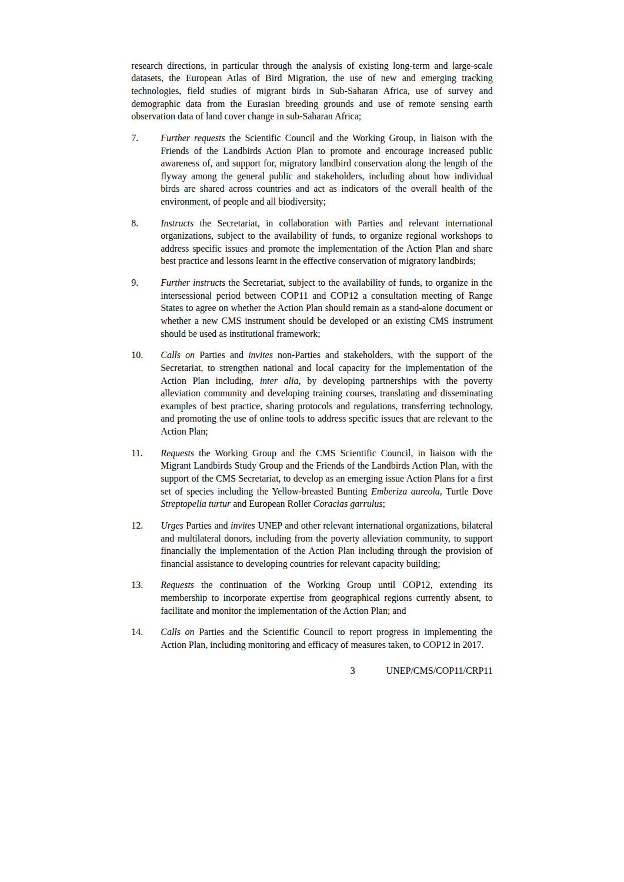research directions, in particular through the analysis of existing long-term and large-scale datasets, the European Atlas of Bird Migration, the use of new and emerging tracking technologies, field studies of migrant birds in Sub-Saharan Africa, use of survey and demographic data from the Eurasian breeding grounds and use of remote sensing earth observation data of land cover change in sub-Saharan Africa;
7.
Further requests the Scientific Council and the Working Group, in liaison with the Friends of the Landbirds Action Plan to promote and encourage increased public awareness of, and support for, migratory landbird conservation along the length of the flyway among the general public and stakeholders, including about how individual birds are shared across countries and act as indicators of the overall health of the environment, of people and all biodiversity;
8.
Instructs the Secretariat, in collaboration with Parties and relevant international organizations, subject to the availability of funds, to organize regional workshops to address specific issues and promote the implementation of the Action Plan and share best practice and lessons learnt in the effective conservation of migratory landbirds;
9.
Further instructs the Secretariat, subject to the availability of funds, to organize in the intersessional period between COP11 and COP12 a consultation meeting of Range States to agree on whether the Action Plan should remain as a stand-alone document or whether a new CMS instrument should be developed or an existing CMS instrument should be used as institutional framework;
10.
Calls on Parties and invites non-Parties and stakeholders, with the support of the Secretariat, to strengthen national and local capacity for the implementation of the Action Plan including, inter alia, by developing partnerships with the poverty alleviation community and developing training courses, translating and disseminating examples of best practice, sharing protocols and regulations, transferring technology, and promoting the use of online tools to address specific issues that are relevant to the Action Plan;
11.
Requests the Working Group and the CMS Scientific Council, in liaison with the Migrant Landbirds Study Group and the Friends of the Landbirds Action Plan, with the support of the CMS Secretariat, to develop as an emerging issue Action Plans for a first set of species including the Yellow-breasted Bunting Emberiza aureola, Turtle Dove Streptopelia turtur and European Roller Coracias garrulus;
12.
Urges Parties and invites UNEP and other relevant international organizations, bilateral and multilateral donors, including from the poverty alleviation community, to support financially the implementation of the Action Plan including through the provision of financial assistance to developing countries for relevant capacity building;
13.
Requests the continuation of the Working Group until COP12, extending its membership to incorporate expertise from geographical regions currently absent, to facilitate and monitor the implementation of the Action Plan; and
14.
Calls on Parties and the Scientific Council to report progress in implementing the Action Plan, including monitoring and efficacy of measures taken, to COP12 in 2017.
3 UNEP/CMS/COP11/CRP11